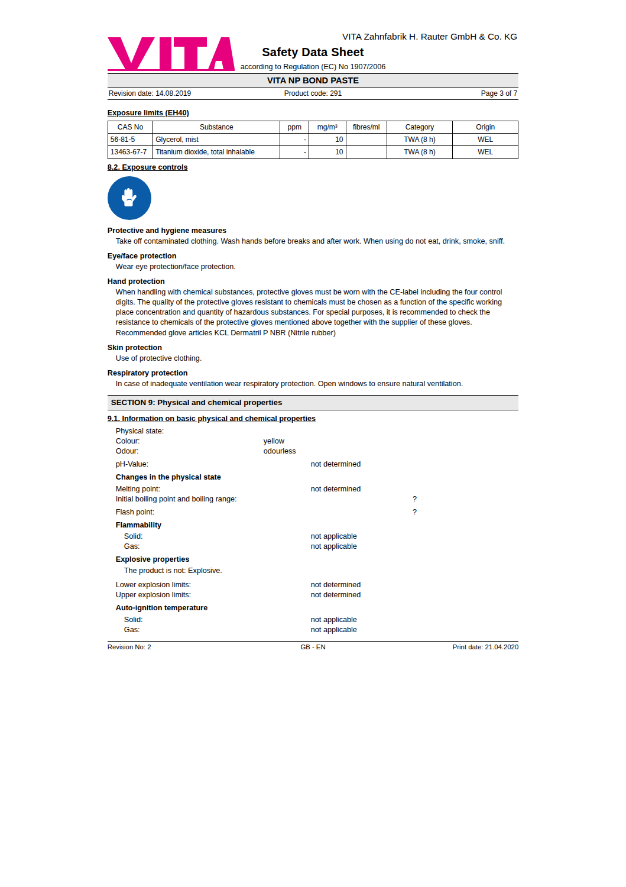VITA Zahnfabrik H. Rauter GmbH & Co. KG
Safety Data Sheet
according to Regulation (EC) No 1907/2006
VITA NP BOND PASTE
Revision date: 14.08.2019
Product code: 291
Page 3 of 7
Exposure limits (EH40)
| CAS No | Substance | ppm | mg/m³ | fibres/ml | Category | Origin |
| --- | --- | --- | --- | --- | --- | --- |
| 56-81-5 | Glycerol, mist | - | 10 | | TWA (8 h) | WEL |
| 13463-67-7 | Titanium dioxide, total inhalable | - | 10 | | TWA (8 h) | WEL |
8.2. Exposure controls
Protective and hygiene measures
Take off contaminated clothing. Wash hands before breaks and after work. When using do not eat, drink, smoke, sniff.
Eye/face protection
Wear eye protection/face protection.
Hand protection
When handling with chemical substances, protective gloves must be worn with the CE-label including the four control digits. The quality of the protective gloves resistant to chemicals must be chosen as a function of the specific working place concentration and quantity of hazardous substances. For special purposes, it is recommended to check the resistance to chemicals of the protective gloves mentioned above together with the supplier of these gloves. Recommended glove articles KCL Dermatril P NBR (Nitrile rubber)
Skin protection
Use of protective clothing.
Respiratory protection
In case of inadequate ventilation wear respiratory protection. Open windows to ensure natural ventilation.
SECTION 9: Physical and chemical properties
9.1. Information on basic physical and chemical properties
Physical state:
Colour:
yellow
Odour:
odourless
pH-Value:
not determined
Changes in the physical state
Melting point:
not determined
Initial boiling point and boiling range:
?
Flash point:
?
Flammability
Solid:
not applicable
Gas:
not applicable
Explosive properties
The product is not: Explosive.
Lower explosion limits:
not determined
Upper explosion limits:
not determined
Auto-ignition temperature
Solid:
not applicable
Gas:
not applicable
Revision No: 2
GB - EN
Print date: 21.04.2020